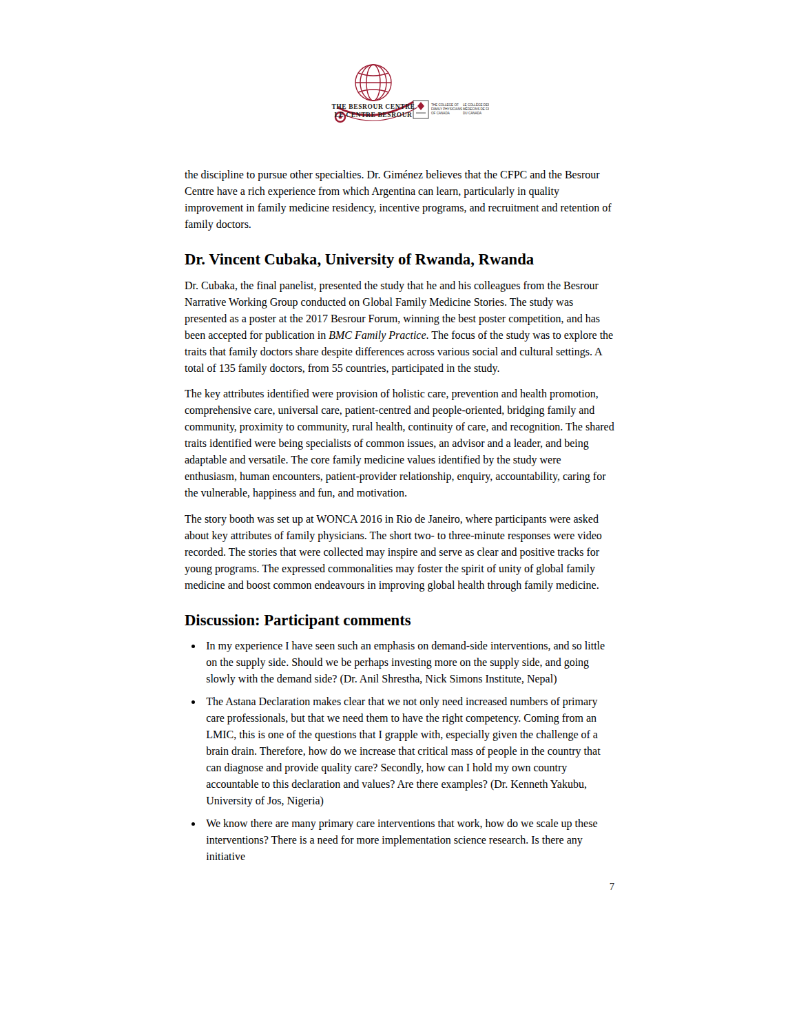THE BESROUR CENTRE LE CENTRE BESROUR THE COLLEGE OF FAMILY PHYSICIANS OF CANADA LE COLLÈGE DES MÉDECINS DE FAMILLE DU CANADA
the discipline to pursue other specialties. Dr. Giménez believes that the CFPC and the Besrour Centre have a rich experience from which Argentina can learn, particularly in quality improvement in family medicine residency, incentive programs, and recruitment and retention of family doctors.
Dr. Vincent Cubaka, University of Rwanda, Rwanda
Dr. Cubaka, the final panelist, presented the study that he and his colleagues from the Besrour Narrative Working Group conducted on Global Family Medicine Stories. The study was presented as a poster at the 2017 Besrour Forum, winning the best poster competition, and has been accepted for publication in BMC Family Practice. The focus of the study was to explore the traits that family doctors share despite differences across various social and cultural settings. A total of 135 family doctors, from 55 countries, participated in the study.
The key attributes identified were provision of holistic care, prevention and health promotion, comprehensive care, universal care, patient-centred and people-oriented, bridging family and community, proximity to community, rural health, continuity of care, and recognition. The shared traits identified were being specialists of common issues, an advisor and a leader, and being adaptable and versatile. The core family medicine values identified by the study were enthusiasm, human encounters, patient-provider relationship, enquiry, accountability, caring for the vulnerable, happiness and fun, and motivation.
The story booth was set up at WONCA 2016 in Rio de Janeiro, where participants were asked about key attributes of family physicians. The short two- to three-minute responses were video recorded. The stories that were collected may inspire and serve as clear and positive tracks for young programs. The expressed commonalities may foster the spirit of unity of global family medicine and boost common endeavours in improving global health through family medicine.
Discussion: Participant comments
In my experience I have seen such an emphasis on demand-side interventions, and so little on the supply side. Should we be perhaps investing more on the supply side, and going slowly with the demand side? (Dr. Anil Shrestha, Nick Simons Institute, Nepal)
The Astana Declaration makes clear that we not only need increased numbers of primary care professionals, but that we need them to have the right competency. Coming from an LMIC, this is one of the questions that I grapple with, especially given the challenge of a brain drain. Therefore, how do we increase that critical mass of people in the country that can diagnose and provide quality care? Secondly, how can I hold my own country accountable to this declaration and values? Are there examples? (Dr. Kenneth Yakubu, University of Jos, Nigeria)
We know there are many primary care interventions that work, how do we scale up these interventions? There is a need for more implementation science research. Is there any initiative
7